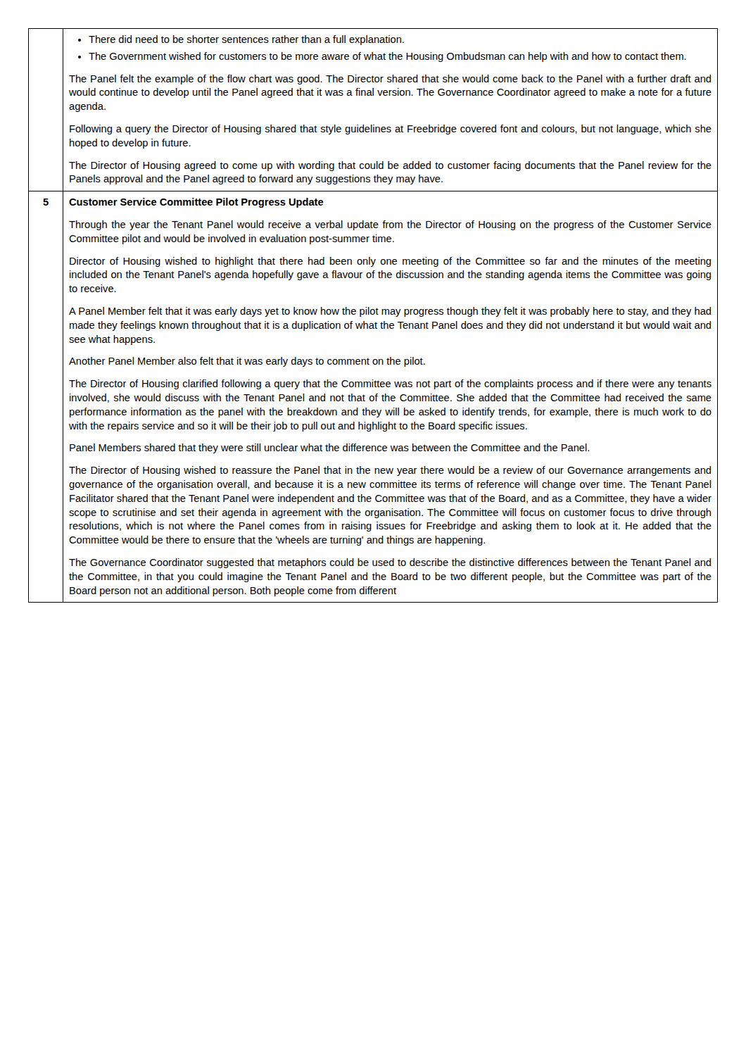| | There did need to be shorter sentences rather than a full explanation. The Government wished for customers to be more aware of what the Housing Ombudsman can help with and how to contact them. The Panel felt the example of the flow chart was good. The Director shared that she would come back to the Panel with a further draft and would continue to develop until the Panel agreed that it was a final version. The Governance Coordinator agreed to make a note for a future agenda. Following a query the Director of Housing shared that style guidelines at Freebridge covered font and colours, but not language, which she hoped to develop in future. The Director of Housing agreed to come up with wording that could be added to customer facing documents that the Panel review for the Panels approval and the Panel agreed to forward any suggestions they may have. |
| 5 | Customer Service Committee Pilot Progress Update Through the year the Tenant Panel would receive a verbal update from the Director of Housing on the progress of the Customer Service Committee pilot and would be involved in evaluation post-summer time. Director of Housing wished to highlight that there had been only one meeting of the Committee so far and the minutes of the meeting included on the Tenant Panel's agenda hopefully gave a flavour of the discussion and the standing agenda items the Committee was going to receive. A Panel Member felt that it was early days yet to know how the pilot may progress though they felt it was probably here to stay, and they had made they feelings known throughout that it is a duplication of what the Tenant Panel does and they did not understand it but would wait and see what happens. Another Panel Member also felt that it was early days to comment on the pilot. The Director of Housing clarified following a query that the Committee was not part of the complaints process and if there were any tenants involved, she would discuss with the Tenant Panel and not that of the Committee. She added that the Committee had received the same performance information as the panel with the breakdown and they will be asked to identify trends, for example, there is much work to do with the repairs service and so it will be their job to pull out and highlight to the Board specific issues. Panel Members shared that they were still unclear what the difference was between the Committee and the Panel. The Director of Housing wished to reassure the Panel that in the new year there would be a review of our Governance arrangements and governance of the organisation overall, and because it is a new committee its terms of reference will change over time. The Tenant Panel Facilitator shared that the Tenant Panel were independent and the Committee was that of the Board, and as a Committee, they have a wider scope to scrutinise and set their agenda in agreement with the organisation. The Committee will focus on customer focus to drive through resolutions, which is not where the Panel comes from in raising issues for Freebridge and asking them to look at it. He added that the Committee would be there to ensure that the 'wheels are turning' and things are happening. The Governance Coordinator suggested that metaphors could be used to describe the distinctive differences between the Tenant Panel and the Committee, in that you could imagine the Tenant Panel and the Board to be two different people, but the Committee was part of the Board person not an additional person. Both people come from different |